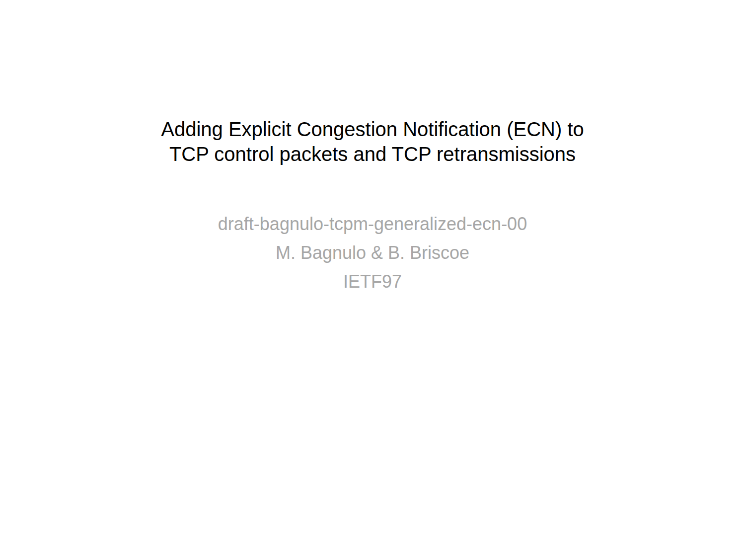Adding Explicit Congestion Notification (ECN) to TCP control packets and TCP retransmissions
draft-bagnulo-tcpm-generalized-ecn-00
M. Bagnulo & B. Briscoe
IETF97